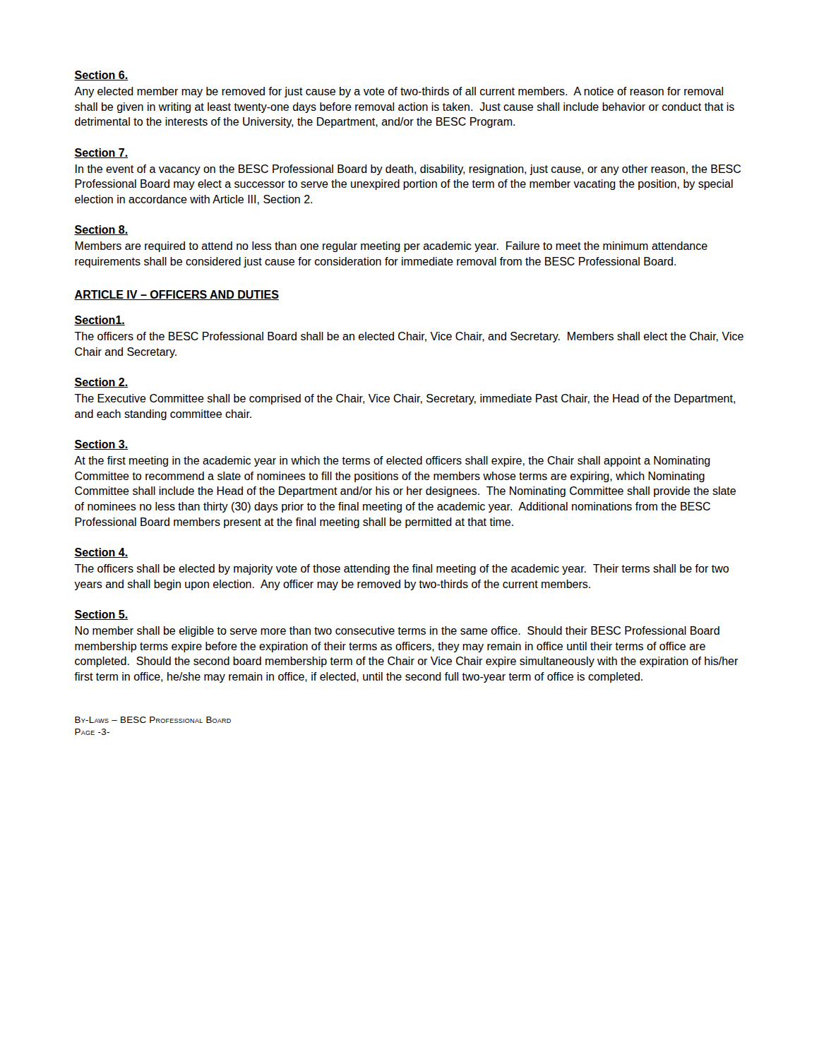Section 6.
Any elected member may be removed for just cause by a vote of two-thirds of all current members. A notice of reason for removal shall be given in writing at least twenty-one days before removal action is taken. Just cause shall include behavior or conduct that is detrimental to the interests of the University, the Department, and/or the BESC Program.
Section 7.
In the event of a vacancy on the BESC Professional Board by death, disability, resignation, just cause, or any other reason, the BESC Professional Board may elect a successor to serve the unexpired portion of the term of the member vacating the position, by special election in accordance with Article III, Section 2.
Section 8.
Members are required to attend no less than one regular meeting per academic year. Failure to meet the minimum attendance requirements shall be considered just cause for consideration for immediate removal from the BESC Professional Board.
ARTICLE IV – OFFICERS AND DUTIES
Section1.
The officers of the BESC Professional Board shall be an elected Chair, Vice Chair, and Secretary. Members shall elect the Chair, Vice Chair and Secretary.
Section 2.
The Executive Committee shall be comprised of the Chair, Vice Chair, Secretary, immediate Past Chair, the Head of the Department, and each standing committee chair.
Section 3.
At the first meeting in the academic year in which the terms of elected officers shall expire, the Chair shall appoint a Nominating Committee to recommend a slate of nominees to fill the positions of the members whose terms are expiring, which Nominating Committee shall include the Head of the Department and/or his or her designees. The Nominating Committee shall provide the slate of nominees no less than thirty (30) days prior to the final meeting of the academic year. Additional nominations from the BESC Professional Board members present at the final meeting shall be permitted at that time.
Section 4.
The officers shall be elected by majority vote of those attending the final meeting of the academic year. Their terms shall be for two years and shall begin upon election. Any officer may be removed by two-thirds of the current members.
Section 5.
No member shall be eligible to serve more than two consecutive terms in the same office. Should their BESC Professional Board membership terms expire before the expiration of their terms as officers, they may remain in office until their terms of office are completed. Should the second board membership term of the Chair or Vice Chair expire simultaneously with the expiration of his/her first term in office, he/she may remain in office, if elected, until the second full two-year term of office is completed.
By-Laws – BESC Professional Board
Page -3-